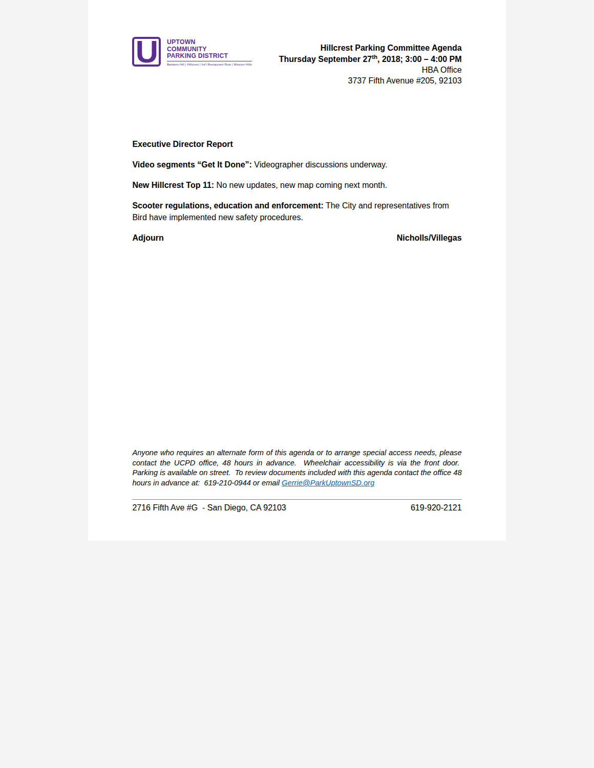U
Uptown
Community
Parking District
Bankers Hill | Hillcrest | Int'l Restaurant Row | Mission Hills
Hillcrest Parking Committee Agenda
Thursday September 27th, 2018; 3:00 – 4:00 PM
HBA Office
3737 Fifth Avenue #205, 92103
Executive Director Report
Video segments “Get It Done”: Videographer discussions underway.
New Hillcrest Top 11: No new updates, new map coming next month.
Scooter regulations, education and enforcement: The City and representatives from Bird have implemented new safety procedures.
Adjourn Nicholls/Villegas
Anyone who requires an alternate form of this agenda or to arrange special access needs, please contact the UCPD office, 48 hours in advance. Wheelchair accessibility is via the front door. Parking is available on street. To review documents included with this agenda contact the office 48 hours in advance at: 619-210-0944 or email Gerrie@ParkUptownSD.org
2716 Fifth Ave #G - San Diego, CA 92103 619-920-2121